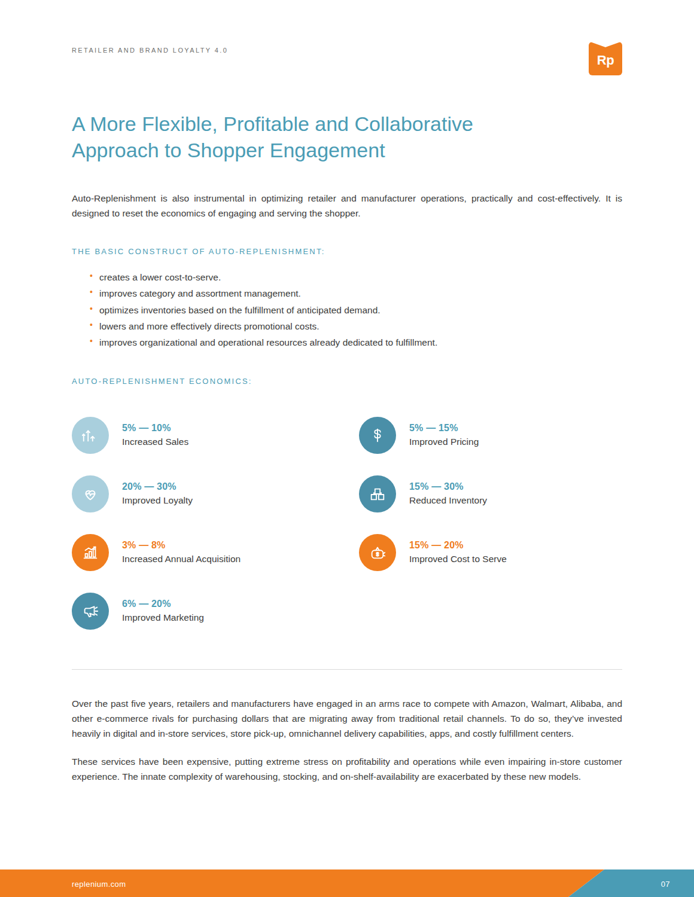Retailer and Brand Loyalty 4.0
Rp
A More Flexible, Profitable and Collaborative
Approach to Shopper Engagement
Auto-Replenishment is also instrumental in optimizing retailer and manufacturer operations, practically and cost-effectively. It is designed to reset the economics of engaging and serving the shopper.
The Basic Construct of Auto-Replenishment:
creates a lower cost-to-serve.
improves category and assortment management.
optimizes inventories based on the fulfillment of anticipated demand.
lowers and more effectively directs promotional costs.
improves organizational and operational resources already dedicated to fulfillment.
Auto-Replenishment Economics:
5% — 10%
Increased Sales
5% — 15%
Improved Pricing
20% — 30%
Improved Loyalty
15% — 30%
Reduced Inventory
3% — 8%
Increased Annual Acquisition
15% — 20%
Improved Cost to Serve
6% — 20%
Improved Marketing
Over the past five years, retailers and manufacturers have engaged in an arms race to compete with Amazon, Walmart, Alibaba, and other e-commerce rivals for purchasing dollars that are migrating away from traditional retail channels. To do so, they’ve invested heavily in digital and in-store services, store pick-up, omnichannel delivery capabilities, apps, and costly fulfillment centers.
These services have been expensive, putting extreme stress on profitability and operations while even impairing in-store customer experience. The innate complexity of warehousing, stocking, and on-shelf-availability are exacerbated by these new models.
replenium.com
07